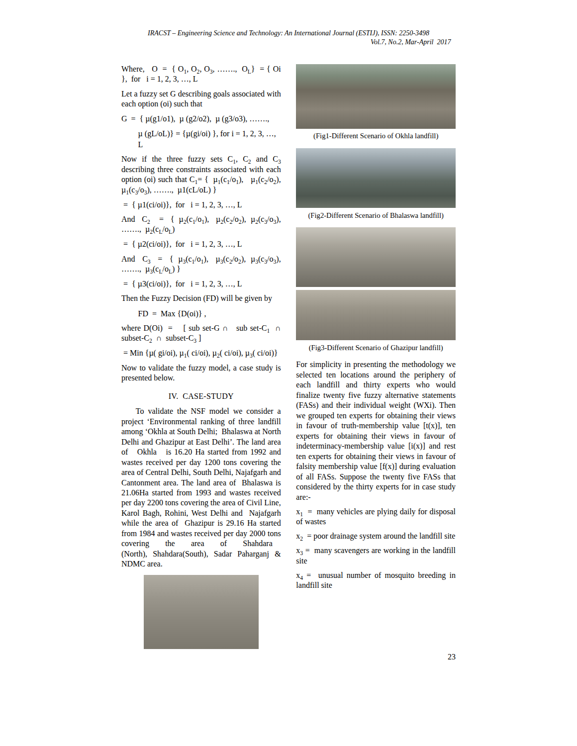IRACST – Engineering Science and Technology: An International Journal (ESTIJ), ISSN: 2250-3498
Vol.7, No.2, Mar-April 2017
Where, O = { O1, O2, O3, ……., OL} = { Oi }, for i = 1, 2, 3, …, L
Let a fuzzy set G describing goals associated with each option (oi) such that
G = { µ(g1/o1), µ (g2/o2), µ (g3/o3), …….,
µ (gL/oL)} = {µ(gi/oi) }, for i = 1, 2, 3, …, L
Now if the three fuzzy sets C1, C2 and C3 describing three constraints associated with each option (oi) such that C1= { µ1(c1/o1), µ1(c2/o2), µ1(c3/o3), ……., µ1(cL/oL) }
= { µ1(ci/oi)}, for i = 1, 2, 3, …, L
And C2 = { µ2(c1/o1), µ2(c2/o2), µ2(c3/o3), ……., µ2(cL/oL)
= { µ2(ci/oi)}, for i = 1, 2, 3, …, L
And C3 = { µ3(c1/o1), µ3(c2/o2), µ3(c3/o3), ……., µ3(cL/oL) }
= { µ3(ci/oi)}, for i = 1, 2, 3, …, L
Then the Fuzzy Decision (FD) will be given by
FD = Max {D(oi)} ,
where D(Oi) = [ sub set-G ∩ sub set-C1 ∩ subset-C2 ∩ subset-C3 ]
= Min {µ( gi/oi), µ1( ci/oi), µ2( ci/oi), µ3( ci/oi)}
Now to validate the fuzzy model, a case study is presented below.
IV. CASE-STUDY
To validate the NSF model we consider a project ‘Environmental ranking of three landfill among ‘Okhla at South Delhi; Bhalaswa at North Delhi and Ghazipur at East Delhi’. The land area of Okhla is 16.20 Ha started from 1992 and wastes received per day 1200 tons covering the area of Central Delhi, South Delhi, Najafgarh and Cantonment area. The land area of Bhalaswa is 21.06Ha started from 1993 and wastes received per day 2200 tons covering the area of Civil Line, Karol Bagh, Rohini, West Delhi and Najafgarh while the area of Ghazipur is 29.16 Ha started from 1984 and wastes received per day 2000 tons covering the area of Shahdara (North), Shahdara(South), Sadar Paharganj & NDMC area.
(Fig1-Different Scenario of Okhla landfill)
(Fig2-Different Scenario of Bhalaswa landfill)
(Fig3-Different Scenario of Ghazipur landfill)
For simplicity in presenting the methodology we selected ten locations around the periphery of each landfill and thirty experts who would finalize twenty five fuzzy alternative statements (FASs) and their individual weight (WXi). Then we grouped ten experts for obtaining their views in favour of truth-membership value [t(x)], ten experts for obtaining their views in favour of indeterminacy-membership value [i(x)] and rest ten experts for obtaining their views in favour of falsity membership value [f(x)] during evaluation of all FASs. Suppose the twenty five FASs that considered by the thirty experts for in case study are:-
x1 = many vehicles are plying daily for disposal of wastes
x2 = poor drainage system around the landfill site
x3 = many scavengers are working in the landfill site
x4 = unusual number of mosquito breeding in landfill site
23